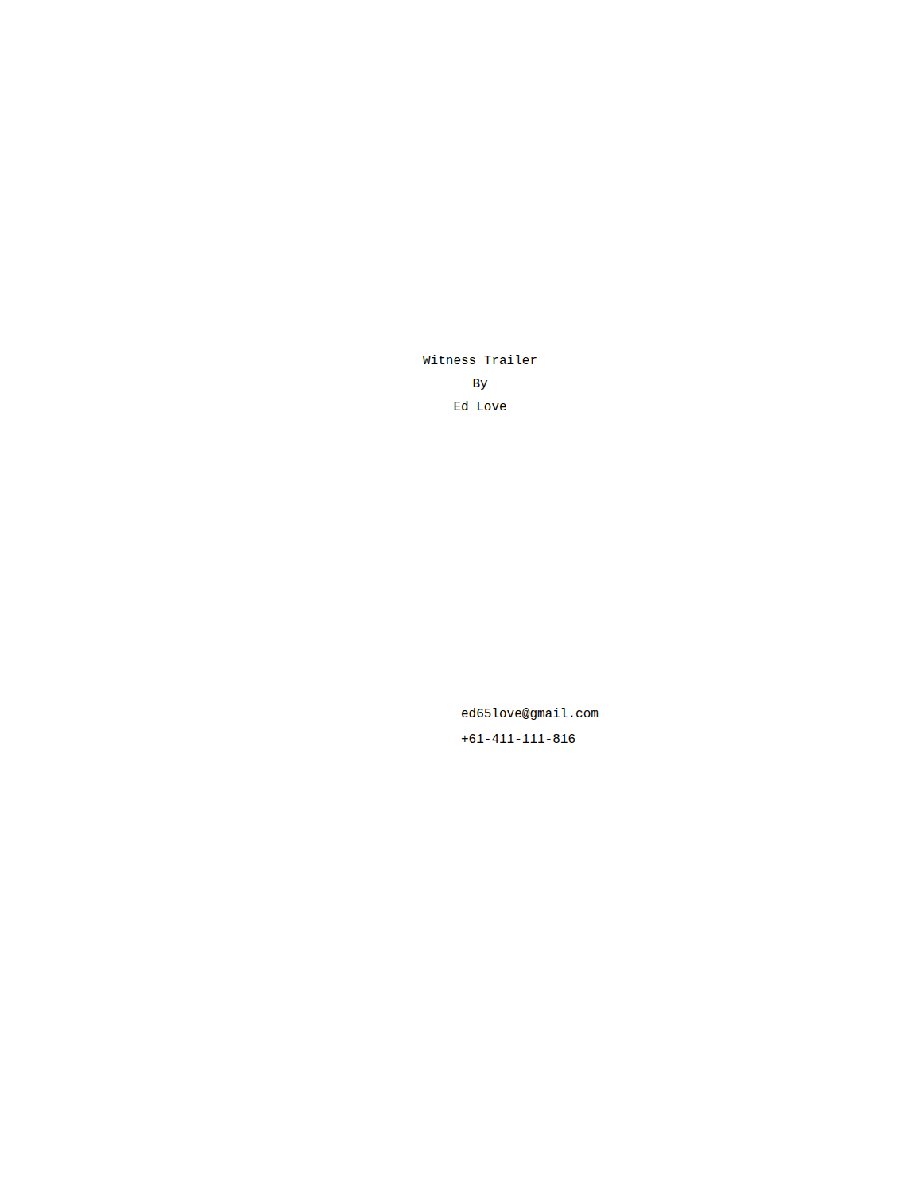Witness Trailer
By
Ed Love
ed65love@gmail.com
+61-411-111-816